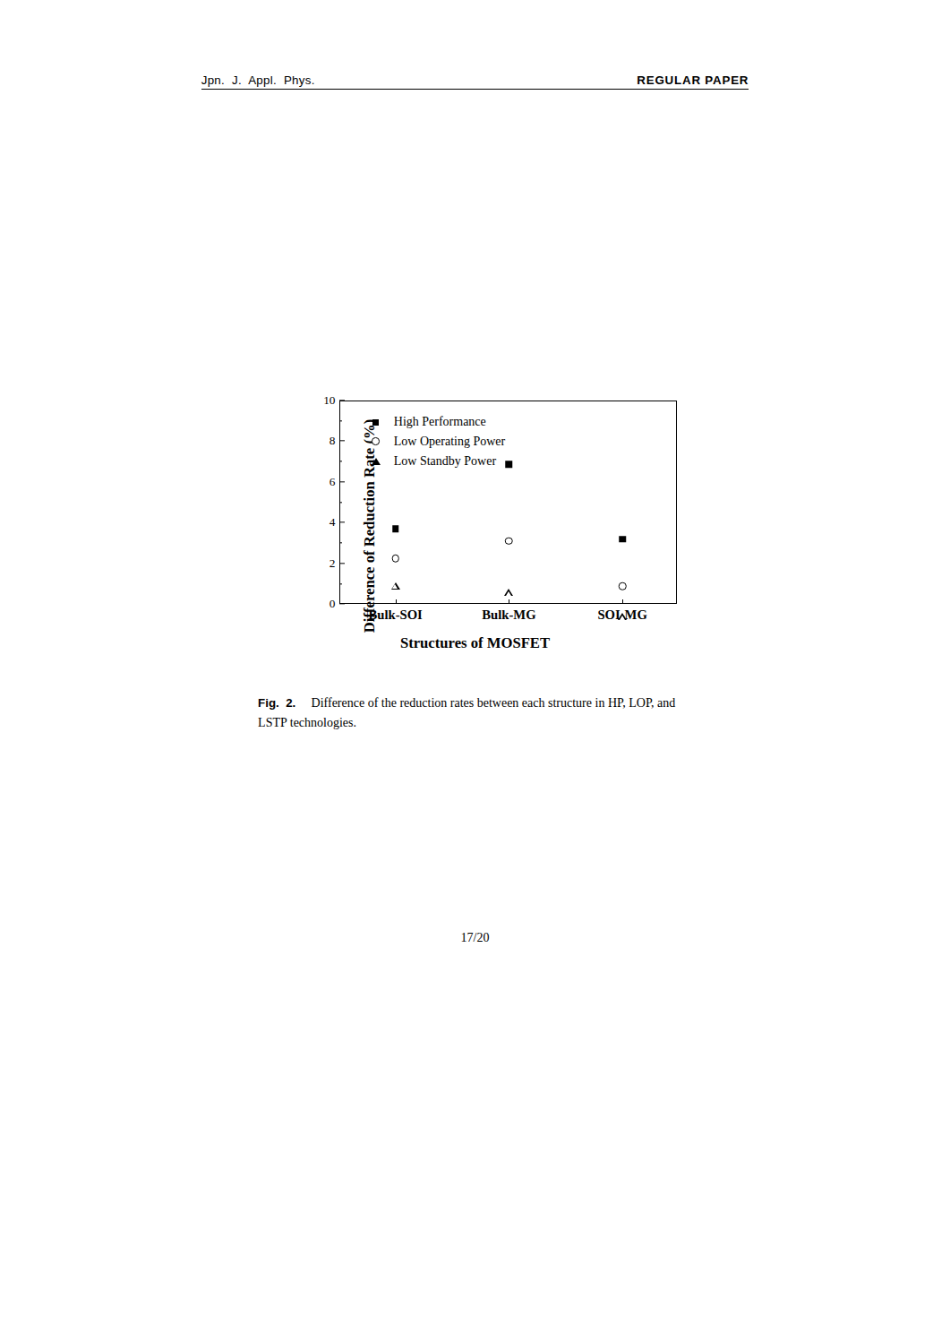Jpn. J. Appl. Phys. REGULAR PAPER
Difference of Reduction Rate (%)
10
8
6
4
2
0
Bulk-SOI
Bulk-MG
SOI-MG
Structures of MOSFET
High Performance
Low Operating Power
Low Standby Power
Fig. 2. Difference of the reduction rates between each structure in HP, LOP, and LSTP technologies.
17/20